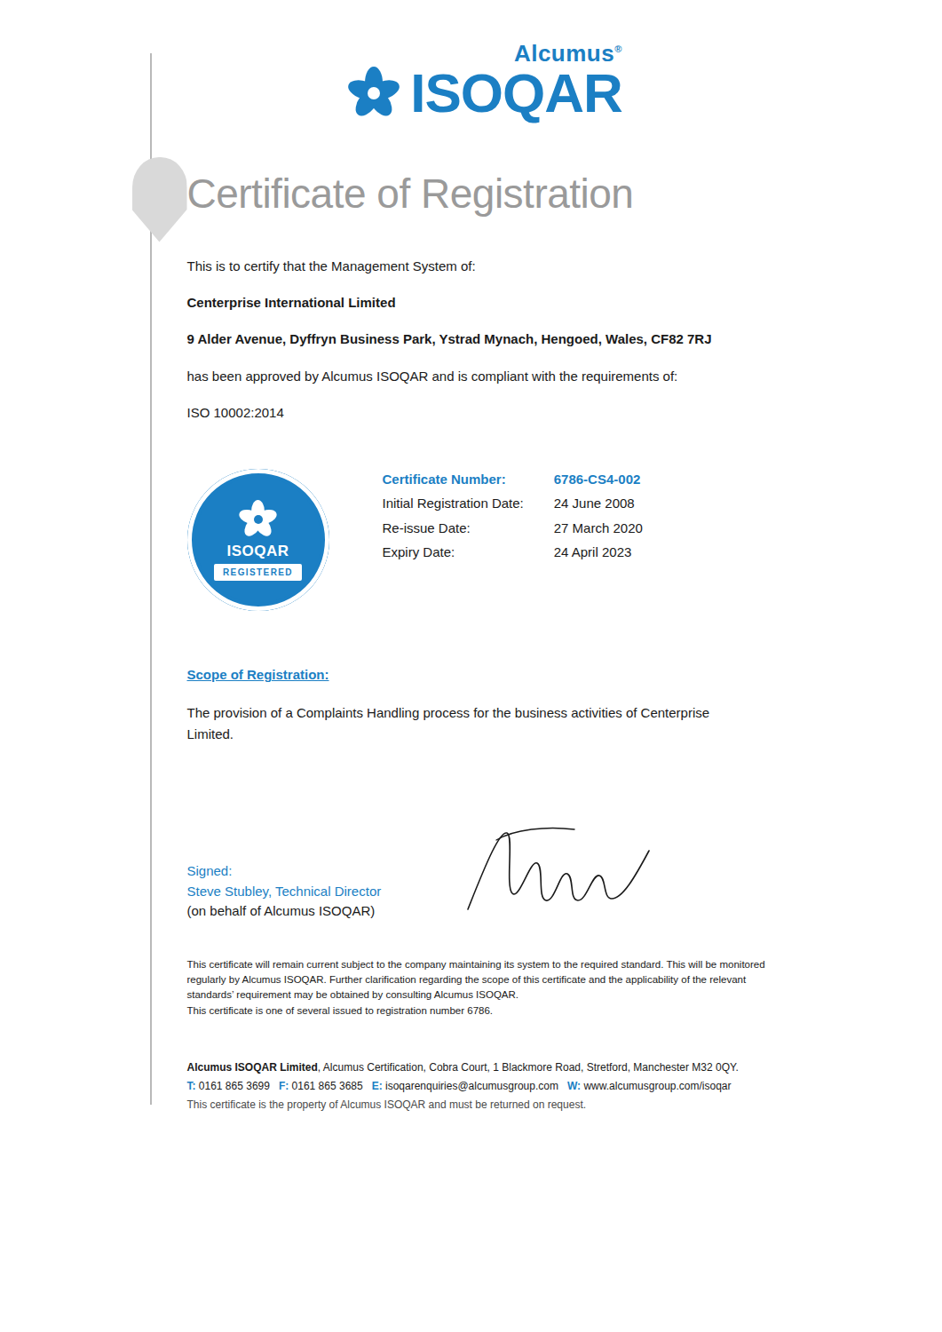Alcumus®
ISOQAR
Certificate of Registration
This is to certify that the Management System of:
Centerprise International Limited
9 Alder Avenue, Dyffryn Business Park, Ystrad Mynach, Hengoed, Wales, CF82 7RJ
has been approved by Alcumus ISOQAR and is compliant with the requirements of:
ISO 10002:2014
ISOQAR
REGISTERED
| Certificate Number: | 6786-CS4-002 |
| Initial Registration Date: | 24 June 2008 |
| Re-issue Date: | 27 March 2020 |
| Expiry Date: | 24 April 2023 |
Scope of Registration:
The provision of a Complaints Handling process for the business activities of Centerprise Limited.
Signed:
Steve Stubley, Technical Director
(on behalf of Alcumus ISOQAR)
This certificate will remain current subject to the company maintaining its system to the required standard. This will be monitored regularly by Alcumus ISOQAR. Further clarification regarding the scope of this certificate and the applicability of the relevant standards’ requirement may be obtained by consulting Alcumus ISOQAR.
This certificate is one of several issued to registration number 6786.
Alcumus ISOQAR Limited, Alcumus Certification, Cobra Court, 1 Blackmore Road, Stretford, Manchester M32 0QY.
T: 0161 865 3699 F: 0161 865 3685 E: isoqarenquiries@alcumusgroup.com W: www.alcumusgroup.com/isoqar
This certificate is the property of Alcumus ISOQAR and must be returned on request.